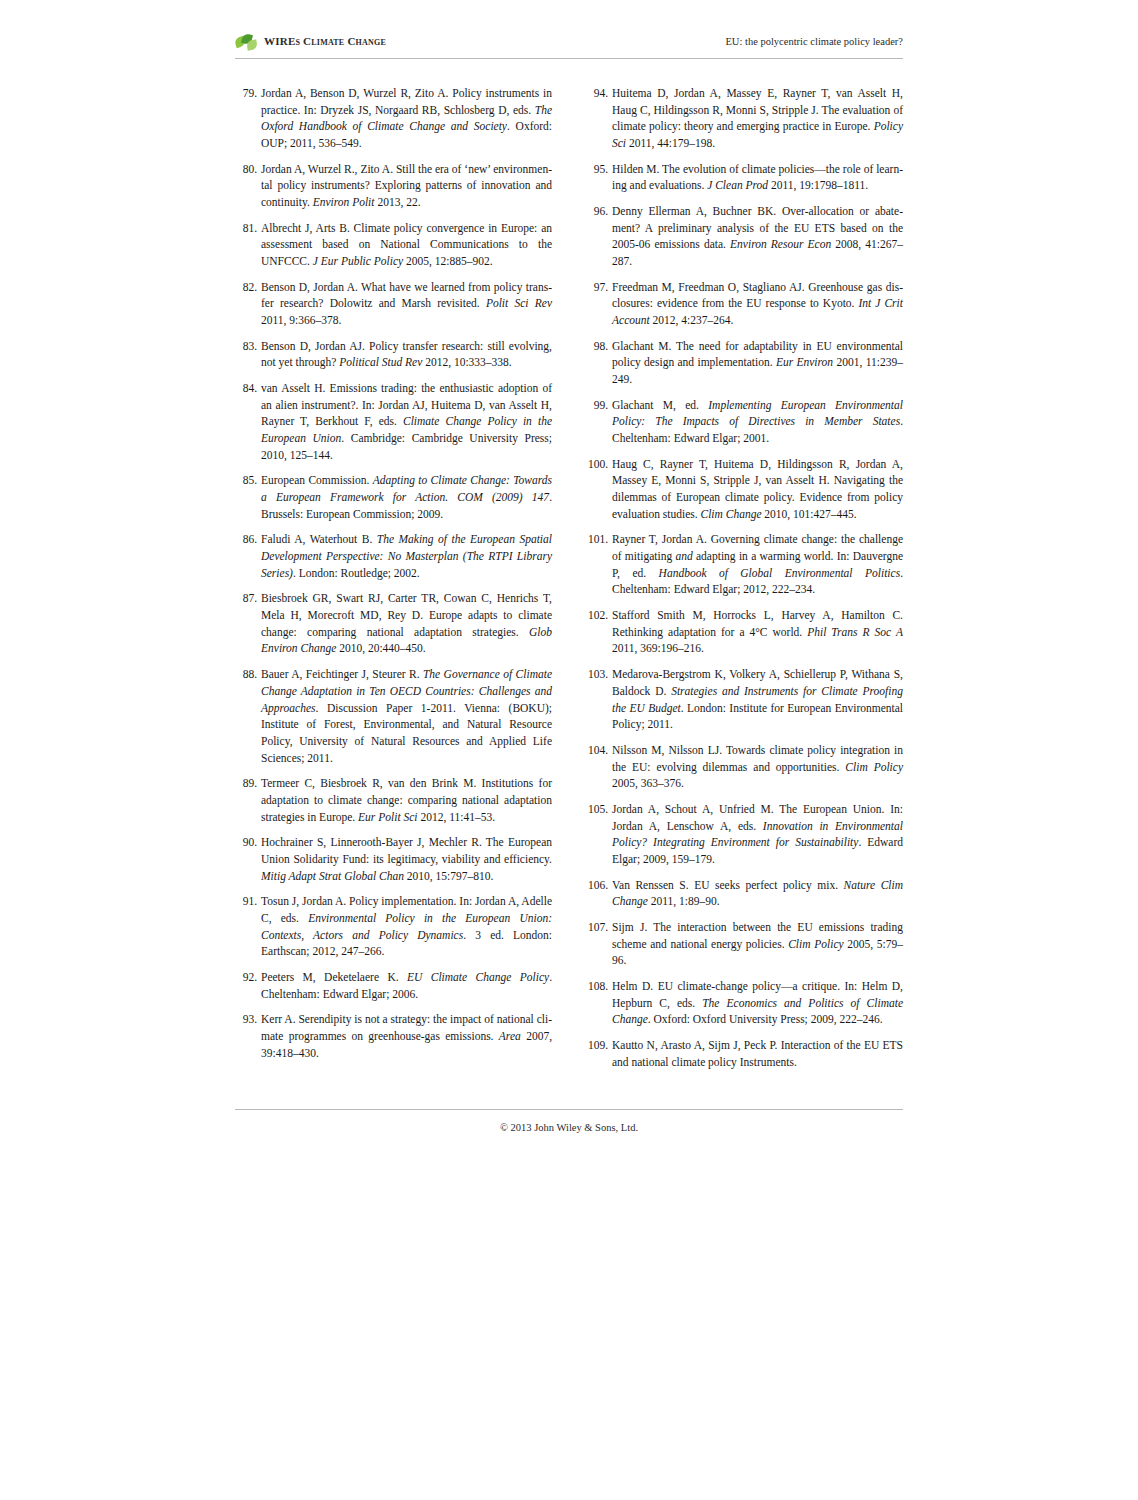WIREs Climate Change
EU: the polycentric climate policy leader?
79 Jordan A, Benson D, Wurzel R, Zito A. Policy instruments in practice. In: Dryzek JS, Norgaard RB, Schlosberg D, eds. The Oxford Handbook of Climate Change and Society. Oxford: OUP; 2011, 536–549.
80 Jordan A, Wurzel R., Zito A. Still the era of ‘new’ environmental policy instruments? Exploring patterns of innovation and continuity. Environ Polit 2013, 22.
81 Albrecht J, Arts B. Climate policy convergence in Europe: an assessment based on National Communications to the UNFCCC. J Eur Public Policy 2005, 12:885–902.
82 Benson D, Jordan A. What have we learned from policy transfer research? Dolowitz and Marsh revisited. Polit Sci Rev 2011, 9:366–378.
83 Benson D, Jordan AJ. Policy transfer research: still evolving, not yet through? Political Stud Rev 2012, 10:333–338.
84van Asselt H. Emissions trading: the enthusiastic adoption of an alien instrument?. In: Jordan AJ, Huitema D, van Asselt H, Rayner T, Berkhout F, eds. Climate Change Policy in the European Union. Cambridge: Cambridge University Press; 2010, 125–144.
85 European Commission. Adapting to Climate Change: Towards a European Framework for Action. COM (2009) 147. Brussels: European Commission; 2009.
86 Faludi A, Waterhout B. The Making of the European Spatial Development Perspective: No Masterplan (The RTPI Library Series). London: Routledge; 2002.
87 Biesbroek GR, Swart RJ, Carter TR, Cowan C, Henrichs T, Mela H, Morecroft MD, Rey D. Europe adapts to climate change: comparing national adaptation strategies. Glob Environ Change 2010, 20:440–450.
88 Bauer A, Feichtinger J, Steurer R. The Governance of Climate Change Adaptation in Ten OECD Countries: Challenges and Approaches. Discussion Paper 1-2011. Vienna: (BOKU); Institute of Forest, Environmental, and Natural Resource Policy, University of Natural Resources and Applied Life Sciences; 2011.
89 Termeer C, Biesbroek R, van den Brink M. Institutions for adaptation to climate change: comparing national adaptation strategies in Europe. Eur Polit Sci 2012, 11:41–53.
90 Hochrainer S, Linnerooth-Bayer J, Mechler R. The European Union Solidarity Fund: its legitimacy, viability and efficiency. Mitig Adapt Strat Global Chan 2010, 15:797–810.
91 Tosun J, Jordan A. Policy implementation. In: Jordan A, Adelle C, eds. Environmental Policy in the European Union: Contexts, Actors and Policy Dynamics. 3 ed. London: Earthscan; 2012, 247–266.
92 Peeters M, Deketelaere K. EU Climate Change Policy. Cheltenham: Edward Elgar; 2006.
93 Kerr A. Serendipity is not a strategy: the impact of national climate programmes on greenhouse-gas emissions. Area 2007, 39:418–430.
94 Huitema D, Jordan A, Massey E, Rayner T, van Asselt H, Haug C, Hildingsson R, Monni S, Stripple J. The evaluation of climate policy: theory and emerging practice in Europe. Policy Sci 2011, 44:179–198.
95 Hilden M. The evolution of climate policies—the role of learning and evaluations. J Clean Prod 2011, 19:1798–1811.
96 Denny Ellerman A, Buchner BK. Over-allocation or abatement? A preliminary analysis of the EU ETS based on the 2005-06 emissions data. Environ Resour Econ 2008, 41:267–287.
97 Freedman M, Freedman O, Stagliano AJ. Greenhouse gas disclosures: evidence from the EU response to Kyoto. Int J Crit Account 2012, 4:237–264.
98 Glachant M. The need for adaptability in EU environmental policy design and implementation. Eur Environ 2001, 11:239–249.
99 Glachant M, ed. Implementing European Environmental Policy: The Impacts of Directives in Member States. Cheltenham: Edward Elgar; 2001.
100 Haug C, Rayner T, Huitema D, Hildingsson R, Jordan A, Massey E, Monni S, Stripple J, van Asselt H. Navigating the dilemmas of European climate policy. Evidence from policy evaluation studies. Clim Change 2010, 101:427–445.
101 Rayner T, Jordan A. Governing climate change: the challenge of mitigating and adapting in a warming world. In: Dauvergne P, ed. Handbook of Global Environmental Politics. Cheltenham: Edward Elgar; 2012, 222–234.
102 Stafford Smith M, Horrocks L, Harvey A, Hamilton C. Rethinking adaptation for a 4°C world. Phil Trans R Soc A 2011, 369:196–216.
103 Medarova-Bergstrom K, Volkery A, Schiellerup P, Withana S, Baldock D. Strategies and Instruments for Climate Proofing the EU Budget. London: Institute for European Environmental Policy; 2011.
104 Nilsson M, Nilsson LJ. Towards climate policy integration in the EU: evolving dilemmas and opportunities. Clim Policy 2005, 363–376.
105 Jordan A, Schout A, Unfried M. The European Union. In: Jordan A, Lenschow A, eds. Innovation in Environmental Policy? Integrating Environment for Sustainability. Edward Elgar; 2009, 159–179.
106 Van Renssen S. EU seeks perfect policy mix. Nature Clim Change 2011, 1:89–90.
107 Sijm J. The interaction between the EU emissions trading scheme and national energy policies. Clim Policy 2005, 5:79–96.
108 Helm D. EU climate-change policy—a critique. In: Helm D, Hepburn C, eds. The Economics and Politics of Climate Change. Oxford: Oxford University Press; 2009, 222–246.
109 Kautto N, Arasto A, Sijm J, Peck P. Interaction of the EU ETS and national climate policy Instruments.
© 2013 John Wiley & Sons, Ltd.